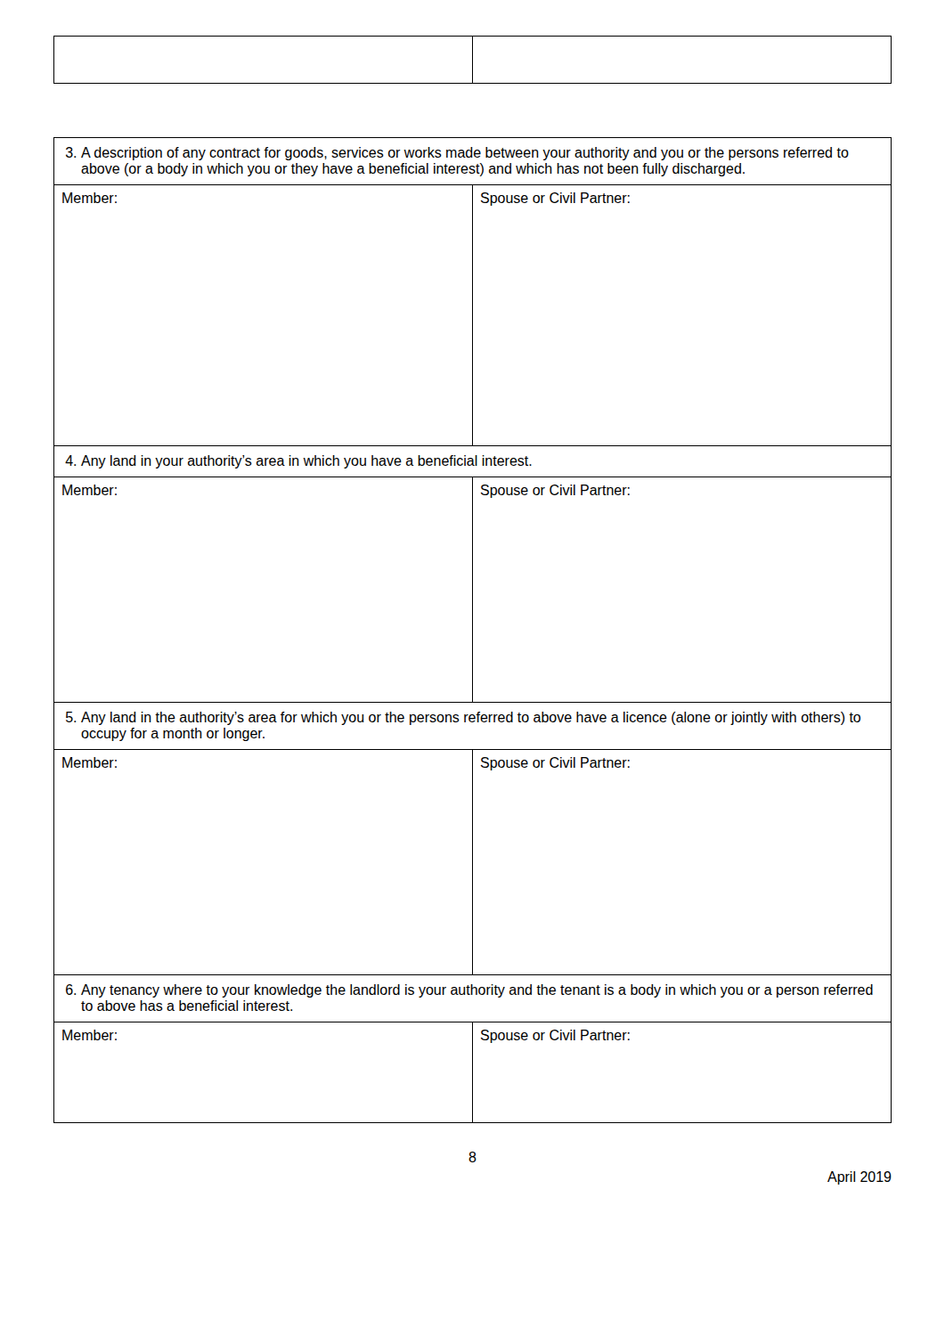| A description of any contract for goods, services or works made between your authority and you or the persons referred to above (or a body in which you or they have a beneficial interest) and which has not been fully discharged. |
| Member: | Spouse or Civil Partner: |
| Any land in your authority’s area in which you have a beneficial interest. |
| Member: | Spouse or Civil Partner: |
| Any land in the authority’s area for which you or the persons referred to above have a licence (alone or jointly with others) to occupy for a month or longer. |
| Member: | Spouse or Civil Partner: |
| Any tenancy where to your knowledge the landlord is your authority and the tenant is a body in which you or a person referred to above has a beneficial interest. |
| Member: | Spouse or Civil Partner: |
8
April 2019